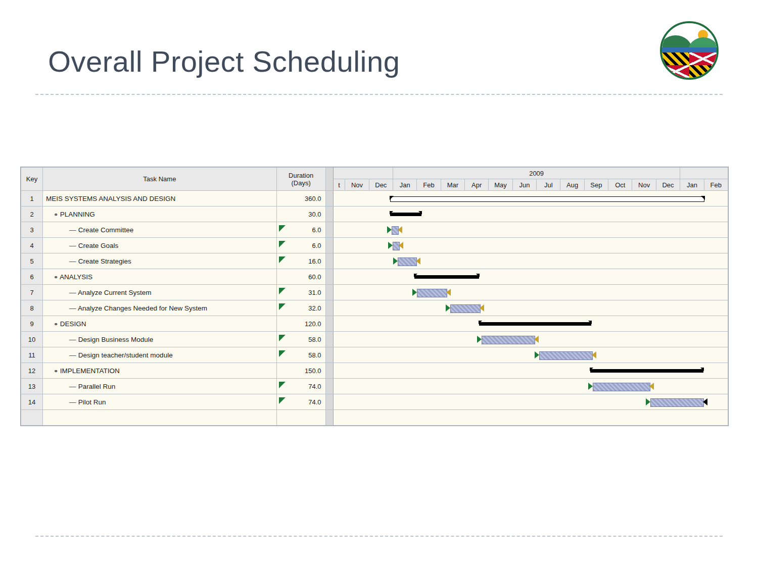Overall Project Scheduling
| Key | Task Name | Duration (Days) | | | 2009 | |
| --- | --- | --- | --- | --- | --- | --- |
| t | Nov | Dec | Jan | Feb | Mar | Apr | May | Jun | Jul | Aug | Sep | Oct | Nov | Dec | Jan | Feb |
| 1 | MEIS SYSTEMS ANALYSIS AND DESIGN | 360.0 | | |
| 2 | ⚭ PLANNING | 30.0 | | |
| 3 | — Create Committee | 6.0 | | |
| 4 | — Create Goals | 6.0 | | |
| 5 | — Create Strategies | 16.0 | | |
| 6 | ⚭ ANALYSIS | 60.0 | | |
| 7 | — Analyze Current System | 31.0 | | |
| 8 | — Analyze Changes Needed for New System | 32.0 | | |
| 9 | ⚭ DESIGN | 120.0 | | |
| 10 | — Design Business Module | 58.0 | | |
| 11 | — Design teacher/student module | 58.0 | | |
| 12 | ⚭ IMPLEMENTATION | 150.0 | | |
| 13 | — Parallel Run | 74.0 | | |
| 14 | — Pilot Run | 74.0 | | |